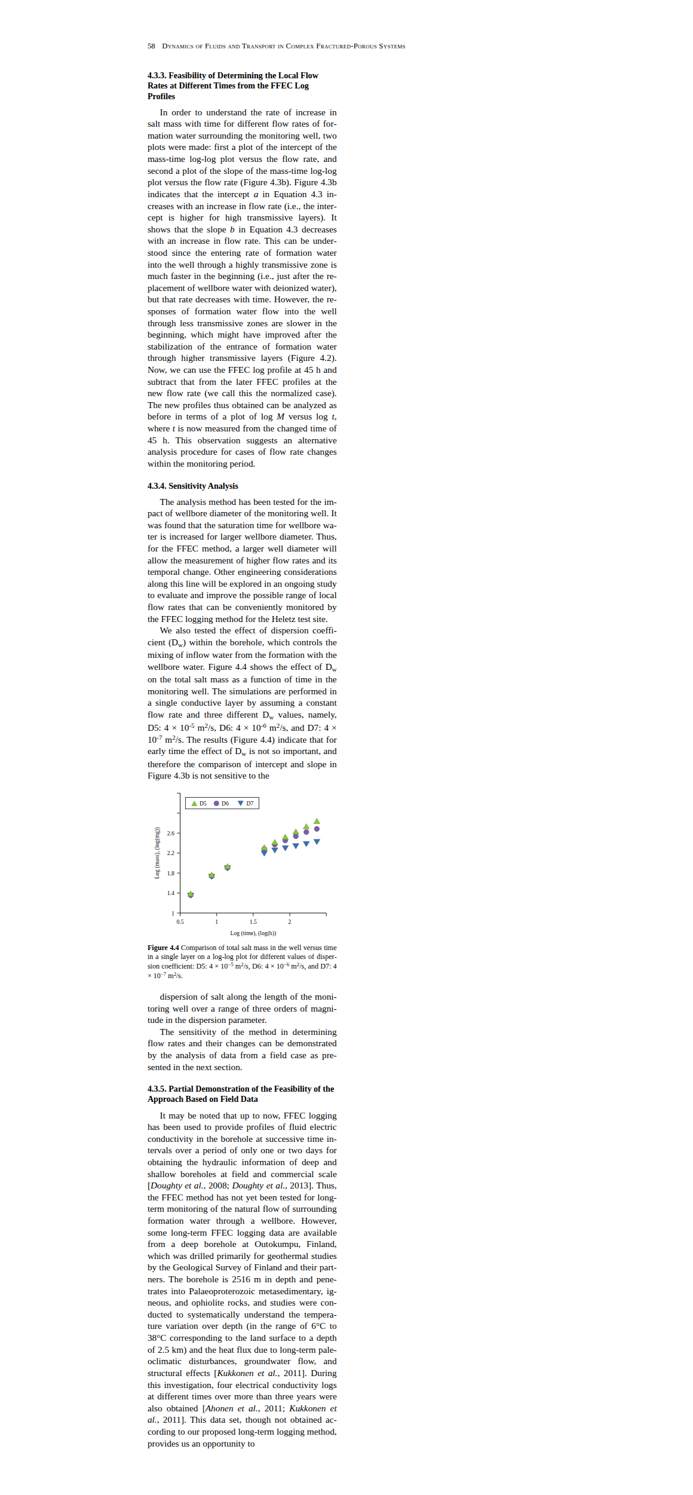58 Dynamics of Fluids and Transport in Complex Fractured-Porous Systems
4.3.3. Feasibility of Determining the Local Flow Rates at Different Times from the FFEC Log Profiles
In order to understand the rate of increase in salt mass with time for different flow rates of formation water surrounding the monitoring well, two plots were made: first a plot of the intercept of the mass-time log-log plot versus the flow rate, and second a plot of the slope of the mass-time log-log plot versus the flow rate (Figure 4.3b). Figure 4.3b indicates that the intercept a in Equation 4.3 increases with an increase in flow rate (i.e., the intercept is higher for high transmissive layers). It shows that the slope b in Equation 4.3 decreases with an increase in flow rate. This can be understood since the entering rate of formation water into the well through a highly transmissive zone is much faster in the beginning (i.e., just after the replacement of wellbore water with deionized water), but that rate decreases with time. However, the responses of formation water flow into the well through less transmissive zones are slower in the beginning, which might have improved after the stabilization of the entrance of formation water through higher transmissive layers (Figure 4.2). Now, we can use the FFEC log profile at 45 h and subtract that from the later FFEC profiles at the new flow rate (we call this the normalized case). The new profiles thus obtained can be analyzed as before in terms of a plot of log M versus log t, where t is now measured from the changed time of 45 h. This observation suggests an alternative analysis procedure for cases of flow rate changes within the monitoring period.
4.3.4. Sensitivity Analysis
The analysis method has been tested for the impact of wellbore diameter of the monitoring well. It was found that the saturation time for wellbore water is increased for larger wellbore diameter. Thus, for the FFEC method, a larger well diameter will allow the measurement of higher flow rates and its temporal change. Other engineering considerations along this line will be explored in an ongoing study to evaluate and improve the possible range of local flow rates that can be conveniently monitored by the FFEC logging method for the Heletz test site.
We also tested the effect of dispersion coefficient (Dw) within the borehole, which controls the mixing of inflow water from the formation with the wellbore water. Figure 4.4 shows the effect of Dw on the total salt mass as a function of time in the monitoring well. The simulations are performed in a single conductive layer by assuming a constant flow rate and three different Dw values, namely, D5: 4 × 10-5 m2/s, D6: 4 × 10-6 m2/s, and D7: 4 × 10-7 m2/s. The results (Figure 4.4) indicate that for early time the effect of Dw is not so important, and therefore the comparison of intercept and slope in Figure 4.3b is not sensitive to the
1 1.4 1.8 2.2 2.6 0.5 1 1.5 2 Log (time), (log(h)) Log (mass), (log(mg)) D5 D6 D7
Figure 4.4 Comparison of total salt mass in the well versus time in a single layer on a log-log plot for different values of dispersion coefficient: D5: 4 × 10−5 m2/s, D6: 4 × 10−6 m2/s, and D7: 4 × 10−7 m2/s.
dispersion of salt along the length of the monitoring well over a range of three orders of magnitude in the dispersion parameter.
The sensitivity of the method in determining flow rates and their changes can be demonstrated by the analysis of data from a field case as presented in the next section.
4.3.5. Partial Demonstration of the Feasibility of the Approach Based on Field Data
It may be noted that up to now, FFEC logging has been used to provide profiles of fluid electric conductivity in the borehole at successive time intervals over a period of only one or two days for obtaining the hydraulic information of deep and shallow boreholes at field and commercial scale [Doughty et al., 2008; Doughty et al., 2013]. Thus, the FFEC method has not yet been tested for long-term monitoring of the natural flow of surrounding formation water through a wellbore. However, some long-term FFEC logging data are available from a deep borehole at Outokumpu, Finland, which was drilled primarily for geothermal studies by the Geological Survey of Finland and their partners. The borehole is 2516 m in depth and penetrates into Palaeoproterozoic metasedimentary, igneous, and ophiolite rocks, and studies were conducted to systematically understand the temperature variation over depth (in the range of 6°C to 38°C corresponding to the land surface to a depth of 2.5 km) and the heat flux due to long-term paleoclimatic disturbances, groundwater flow, and structural effects [Kukkonen et al., 2011]. During this investigation, four electrical conductivity logs at different times over more than three years were also obtained [Ahonen et al., 2011; Kukkonen et al., 2011]. This data set, though not obtained according to our proposed long-term logging method, provides us an opportunity to